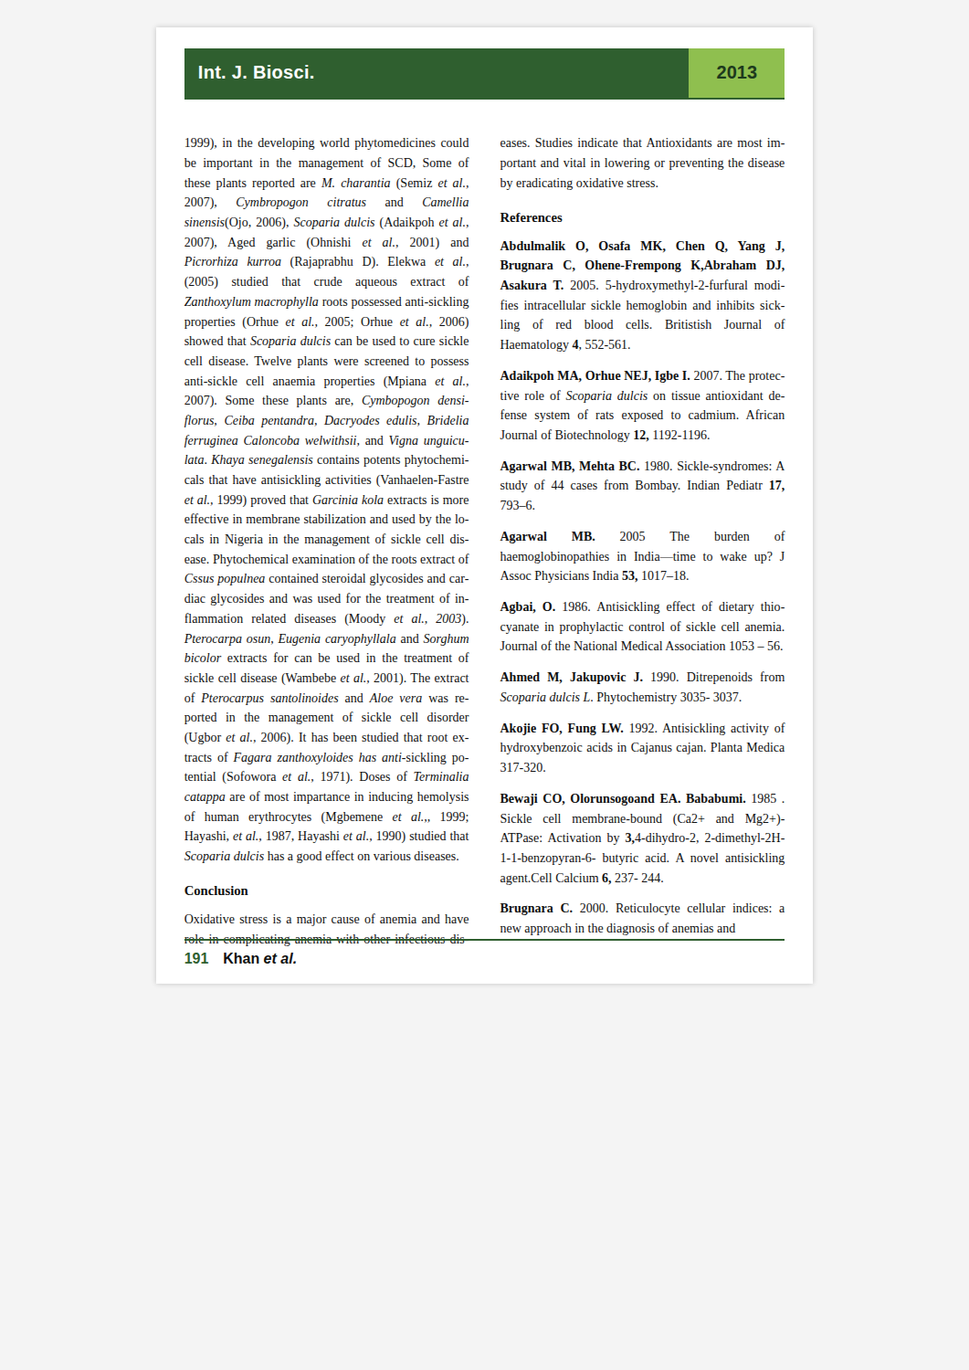Int. J. Biosci.
2013
1999), in the developing world phytomedicines could be important in the management of SCD, Some of these plants reported are M. charantia (Semiz et al., 2007), Cymbropogon citratus and Camellia sinensis(Ojo, 2006), Scoparia dulcis (Adaikpoh et al., 2007), Aged garlic (Ohnishi et al., 2001) and Picrorhiza kurroa (Rajaprabhu D). Elekwa et al., (2005) studied that crude aqueous extract of Zanthoxylum macrophylla roots possessed anti-sickling properties (Orhue et al., 2005; Orhue et al., 2006) showed that Scoparia dulcis can be used to cure sickle cell disease. Twelve plants were screened to possess anti-sickle cell anaemia properties (Mpiana et al., 2007). Some these plants are, Cymbopogon densiflorus, Ceiba pentandra, Dacryodes edulis, Bridelia ferruginea Caloncoba welwithsii, and Vigna unguiculata. Khaya senegalensis contains potents phytochemicals that have antisickling activities (Vanhaelen-Fastre et al., 1999) proved that Garcinia kola extracts is more effective in membrane stabilization and used by the locals in Nigeria in the management of sickle cell disease. Phytochemical examination of the roots extract of Cssus populnea contained steroidal glycosides and cardiac glycosides and was used for the treatment of inflammation related diseases (Moody et al., 2003). Pterocarpa osun, Eugenia caryophyllala and Sorghum bicolor extracts for can be used in the treatment of sickle cell disease (Wambebe et al., 2001). The extract of Pterocarpus santolinoides and Aloe vera was reported in the management of sickle cell disorder (Ugbor et al., 2006). It has been studied that root extracts of Fagara zanthoxyloides has anti-sickling potential (Sofowora et al., 1971). Doses of Terminalia catappa are of most impartance in inducing hemolysis of human erythrocytes (Mgbemene et al.,, 1999; Hayashi, et al., 1987, Hayashi et al., 1990) studied that Scoparia dulcis has a good effect on various diseases.
Conclusion
Oxidative stress is a major cause of anemia and have role in complicating anemia with other infectious diseases. Studies indicate that Antioxidants are most important and vital in lowering or preventing the disease by eradicating oxidative stress.
References
Abdulmalik O, Osafa MK, Chen Q, Yang J, Brugnara C, Ohene-Frempong K,Abraham DJ, Asakura T. 2005. 5-hydroxymethyl-2-furfural modifies intracellular sickle hemoglobin and inhibits sickling of red blood cells. Britistish Journal of Haematology 4, 552-561.
Adaikpoh MA, Orhue NEJ, Igbe I. 2007. The protective role of Scoparia dulcis on tissue antioxidant defense system of rats exposed to cadmium. African Journal of Biotechnology 12, 1192-1196.
Agarwal MB, Mehta BC. 1980. Sickle-syndromes: A study of 44 cases from Bombay. Indian Pediatr 17, 793–6.
Agarwal MB. 2005 The burden of haemoglobinopathies in India—time to wake up? J Assoc Physicians India 53, 1017–18.
Agbai, O. 1986. Antisickling effect of dietary thiocyanate in prophylactic control of sickle cell anemia. Journal of the National Medical Association 1053 – 56.
Ahmed M, Jakupovic J. 1990. Ditrepenoids from Scoparia dulcis L. Phytochemistry 3035- 3037.
Akojie FO, Fung LW. 1992. Antisickling activity of hydroxybenzoic acids in Cajanus cajan. Planta Medica 317-320.
Bewaji CO, Olorunsogoand EA. Bababumi. 1985 . Sickle cell membrane-bound (Ca2+ and Mg2+)- ATPase: Activation by 3, 4-dihydro-2, 2-dimethyl-2H-1-1-benzopyran-6- butyric acid. A novel antisickling agent.Cell Calcium 6, 237- 244.
Brugnara C. 2000. Reticulocyte cellular indices: a new approach in the diagnosis of anemias and
191 Khan et al.